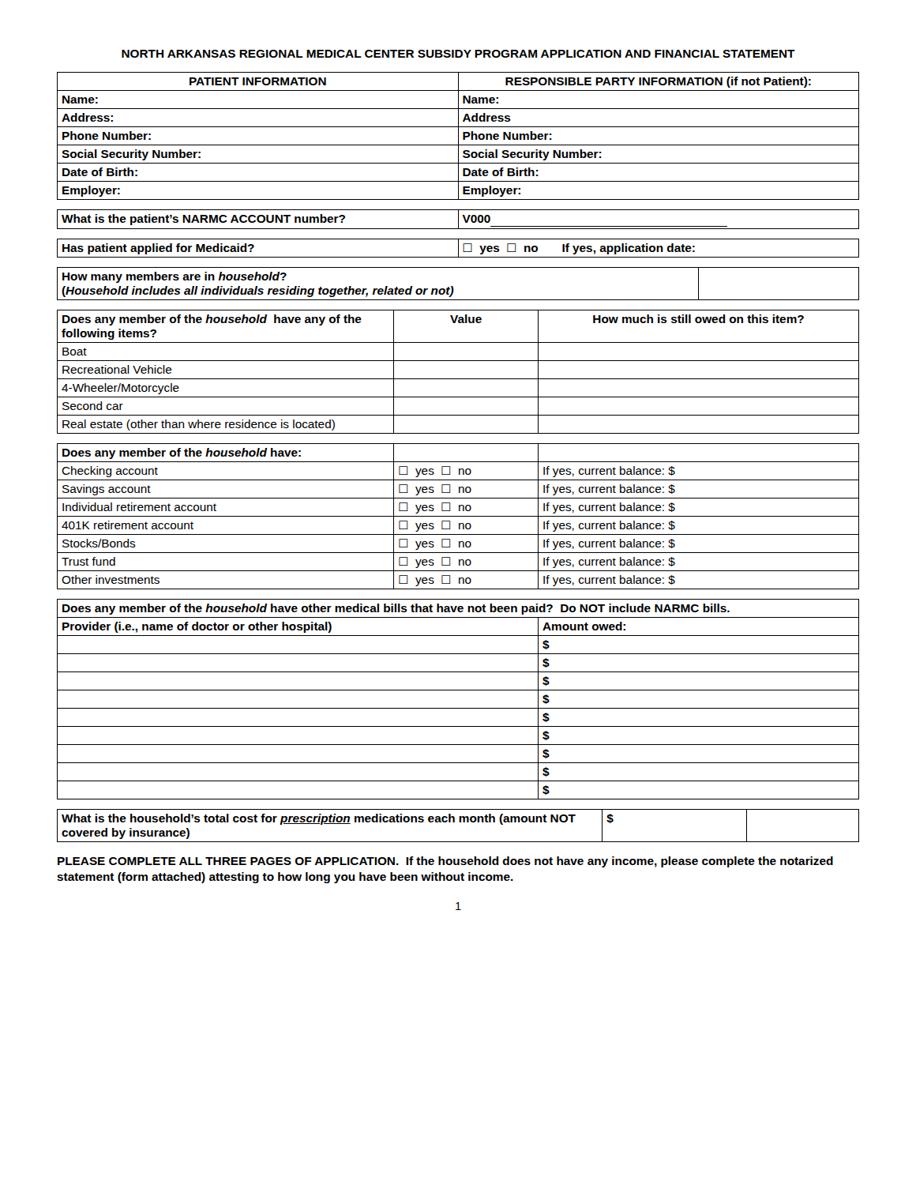NORTH ARKANSAS REGIONAL MEDICAL CENTER SUBSIDY PROGRAM APPLICATION AND FINANCIAL STATEMENT
| PATIENT INFORMATION | RESPONSIBLE PARTY INFORMATION (if not Patient): |
| --- | --- |
| Name: | Name: |
| Address: | Address |
| Phone Number: | Phone Number: |
| Social Security Number: | Social Security Number: |
| Date of Birth: | Date of Birth: |
| Employer: | Employer: |
| What is the patient’s NARMC ACCOUNT number? | V000 |
| Has patient applied for Medicaid? | ☐ yes ☐ no If yes, application date: |
| How many members are in household ? ( Household includes all individuals residing together, related or not) | |
| Does any member of the household have any of the following items? | Value | How much is still owed on this item? |
| Boat | | |
| Recreational Vehicle | | |
| 4-Wheeler/Motorcycle | | |
| Second car | | |
| Real estate (other than where residence is located) | | |
| Does any member of the household have: | | |
| Checking account | ☐ yes ☐ no | If yes, current balance: $ |
| Savings account | ☐ yes ☐ no | If yes, current balance: $ |
| Individual retirement account | ☐ yes ☐ no | If yes, current balance: $ |
| 401K retirement account | ☐ yes ☐ no | If yes, current balance: $ |
| Stocks/Bonds | ☐ yes ☐ no | If yes, current balance: $ |
| Trust fund | ☐ yes ☐ no | If yes, current balance: $ |
| Other investments | ☐ yes ☐ no | If yes, current balance: $ |
| Does any member of the household have other medical bills that have not been paid? Do NOT include NARMC bills. |
| Provider (i.e., name of doctor or other hospital) | Amount owed: |
| | $ |
| | $ |
| | $ |
| | $ |
| | $ |
| | $ |
| | $ |
| | $ |
| | $ |
| What is the household’s total cost for prescription medications each month (amount NOT covered by insurance) | $ | |
PLEASE COMPLETE ALL THREE PAGES OF APPLICATION. If the household does not have any income, please complete the notarized statement (form attached) attesting to how long you have been without income.
1